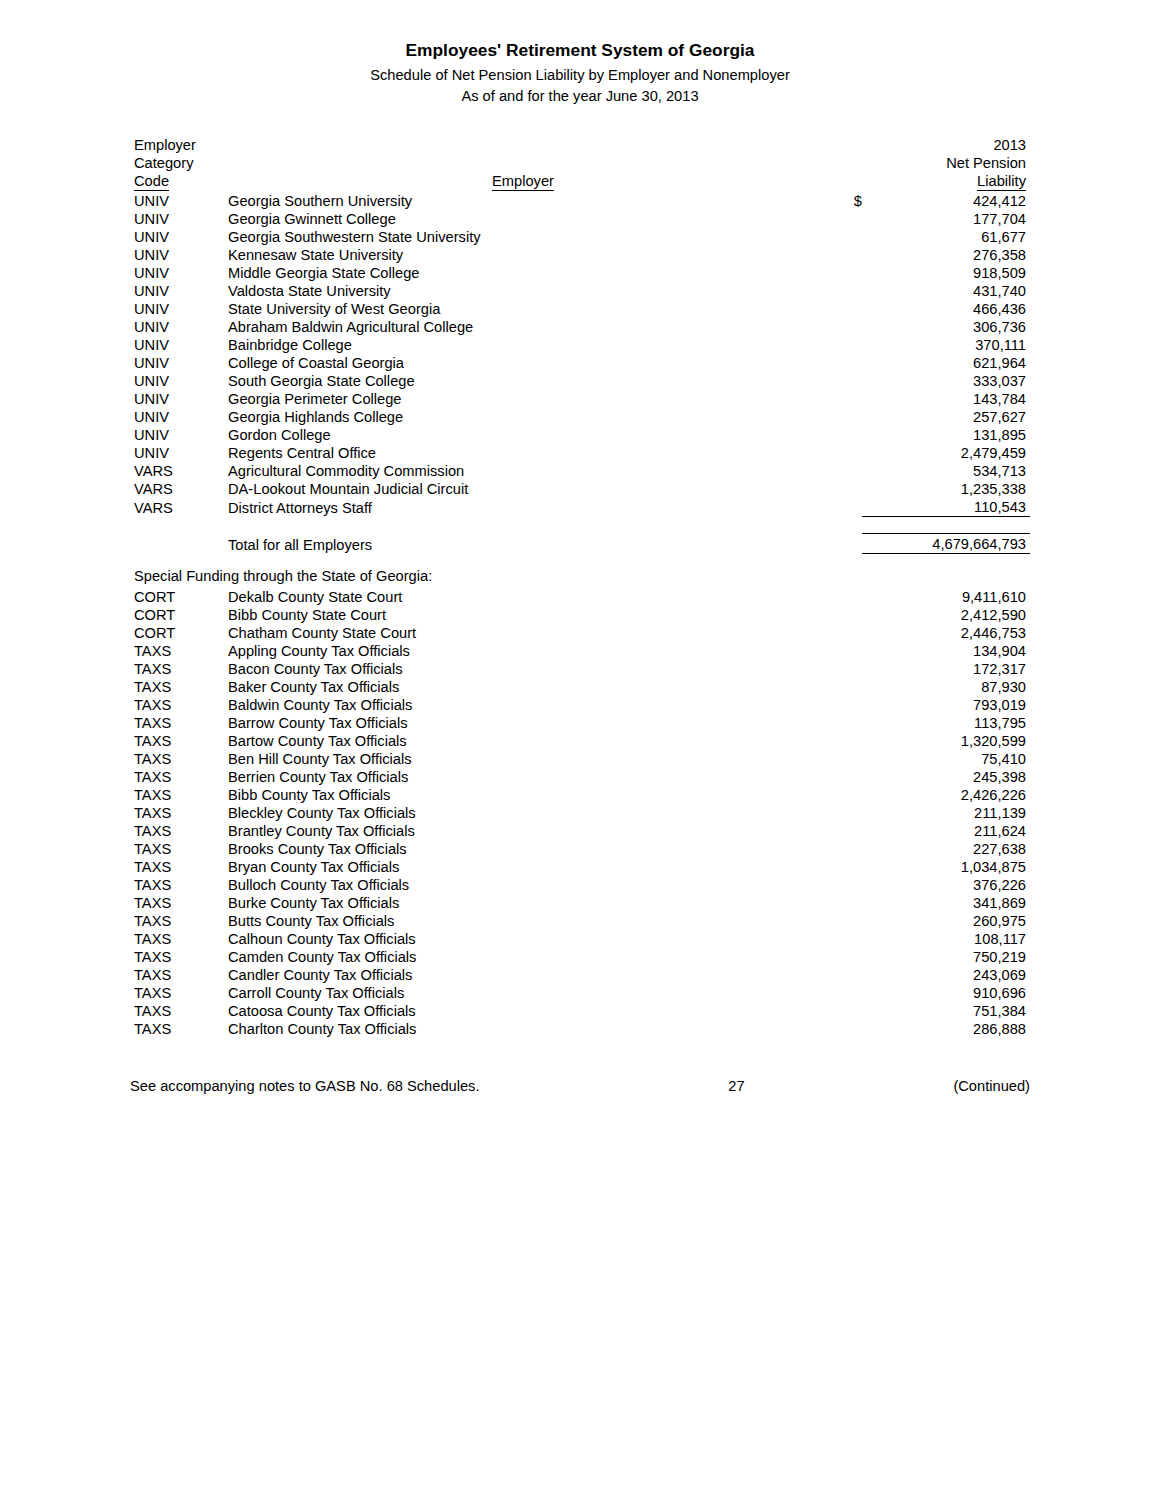Employees' Retirement System of Georgia
Schedule of Net Pension Liability by Employer and Nonemployer
As of and for the year June 30, 2013
| Employer | | | 2013 |
| --- | --- | --- | --- |
| Category | | | Net Pension |
| Code | Employer | | Liability |
| UNIV | Georgia Southern University | $ | 424,412 |
| UNIV | Georgia Gwinnett College | | 177,704 |
| UNIV | Georgia Southwestern State University | | 61,677 |
| UNIV | Kennesaw State University | | 276,358 |
| UNIV | Middle Georgia State College | | 918,509 |
| UNIV | Valdosta State University | | 431,740 |
| UNIV | State University of West Georgia | | 466,436 |
| UNIV | Abraham Baldwin Agricultural College | | 306,736 |
| UNIV | Bainbridge College | | 370,111 |
| UNIV | College of Coastal Georgia | | 621,964 |
| UNIV | South Georgia State College | | 333,037 |
| UNIV | Georgia Perimeter College | | 143,784 |
| UNIV | Georgia Highlands College | | 257,627 |
| UNIV | Gordon College | | 131,895 |
| UNIV | Regents Central Office | | 2,479,459 |
| VARS | Agricultural Commodity Commission | | 534,713 |
| VARS | DA-Lookout Mountain Judicial Circuit | | 1,235,338 |
| VARS | District Attorneys Staff | | 110,543 |
| | Total for all Employers | | 4,679,664,793 |
| Special Funding through the State of Georgia: |
| CORT | Dekalb County State Court | | 9,411,610 |
| CORT | Bibb County State Court | | 2,412,590 |
| CORT | Chatham County State Court | | 2,446,753 |
| TAXS | Appling County Tax Officials | | 134,904 |
| TAXS | Bacon County Tax Officials | | 172,317 |
| TAXS | Baker County Tax Officials | | 87,930 |
| TAXS | Baldwin County Tax Officials | | 793,019 |
| TAXS | Barrow County Tax Officials | | 113,795 |
| TAXS | Bartow County Tax Officials | | 1,320,599 |
| TAXS | Ben Hill County Tax Officials | | 75,410 |
| TAXS | Berrien County Tax Officials | | 245,398 |
| TAXS | Bibb County Tax Officials | | 2,426,226 |
| TAXS | Bleckley County Tax Officials | | 211,139 |
| TAXS | Brantley County Tax Officials | | 211,624 |
| TAXS | Brooks County Tax Officials | | 227,638 |
| TAXS | Bryan County Tax Officials | | 1,034,875 |
| TAXS | Bulloch County Tax Officials | | 376,226 |
| TAXS | Burke County Tax Officials | | 341,869 |
| TAXS | Butts County Tax Officials | | 260,975 |
| TAXS | Calhoun County Tax Officials | | 108,117 |
| TAXS | Camden County Tax Officials | | 750,219 |
| TAXS | Candler County Tax Officials | | 243,069 |
| TAXS | Carroll County Tax Officials | | 910,696 |
| TAXS | Catoosa County Tax Officials | | 751,384 |
| TAXS | Charlton County Tax Officials | | 286,888 |
See accompanying notes to GASB No. 68 Schedules.
27
(Continued)